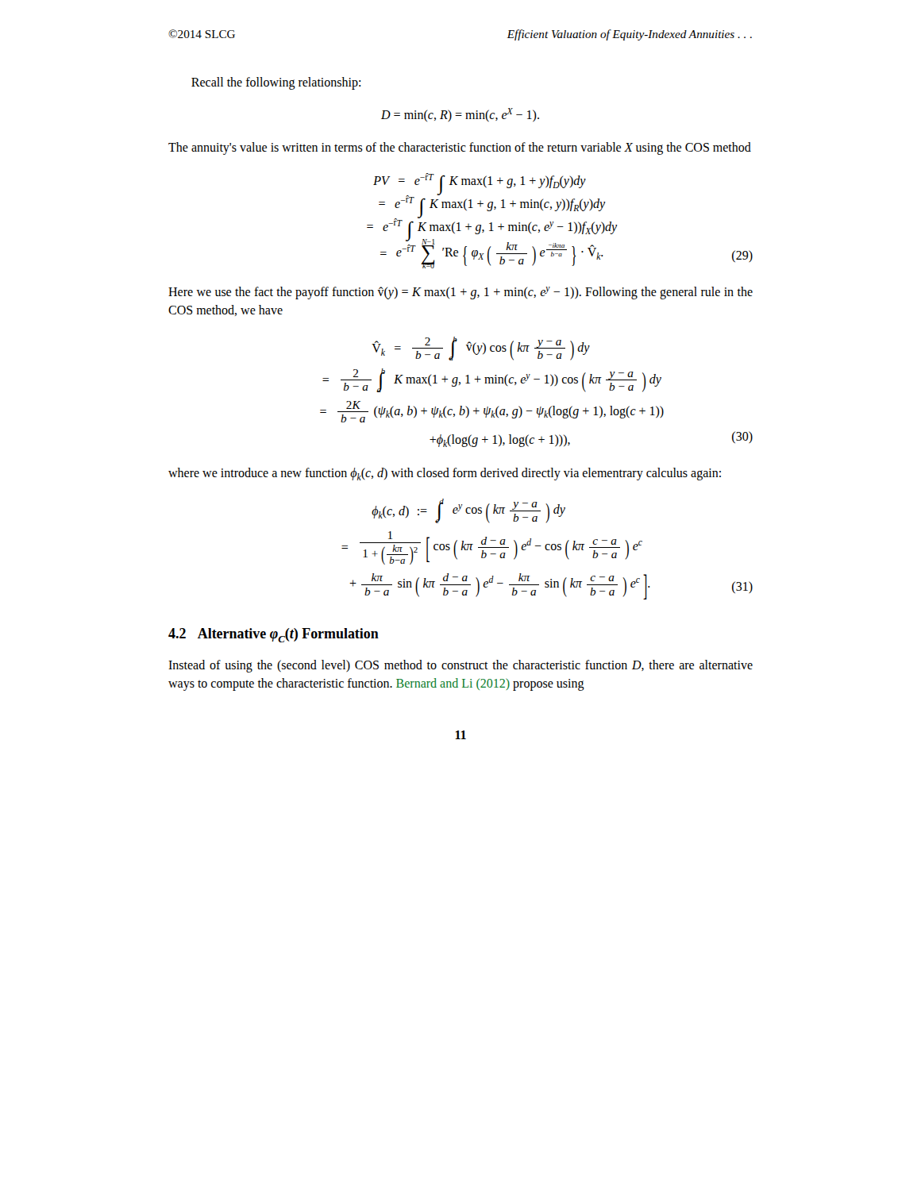©2014 SLCG Efficient Valuation of Equity-Indexed Annuities . . .
Recall the following relationship:
D = min(c, R) = min(c, eX − 1).
The annuity's value is written in terms of the characteristic function of the return variable X using the COS method
PV = e−r̂T ∫ K max(1 + g, 1 + y)fD(y)dy
= e−r̂T ∫ K max(1 + g, 1 + min(c, y))fR(y)dy
= e−r̂T ∫ K max(1 + g, 1 + min(c, ey − 1))fX(y)dy
= e−r̂T N−1 ∑ k=0 ′Re { φX ( kπ b − a ) e−ikπa b−a } · V̂k.
(29)
Here we use the fact the payoff function v̂(y) = K max(1 + g, 1 + min(c, ey − 1)). Following the general rule in the COS method, we have
V̂k = 2 b − a b∫a v̂(y) cos ( kπ y − a b − a ) dy
= 2 b − a b∫a K max(1 + g, 1 + min(c, ey − 1)) cos ( kπ y − a b − a ) dy
= 2K b − a (ψk(a, b) + ψk(c, b) + ψk(a, g) − ψk(log(g + 1), log(c + 1))
+ϕk(log(g + 1), log(c + 1))),
(30)
where we introduce a new function ϕk(c, d) with closed form derived directly via elementrary calculus again:
ϕk(c, d) := d∫c ey cos ( kπ y − a b − a ) dy
= 1 1 + (kπ b−a)2 [ cos ( kπ d − a b − a ) ed − cos ( kπ c − a b − a ) ec
+ kπ b − a sin ( kπ d − a b − a ) ed − kπ b − a sin ( kπ c − a b − a ) ec ].
(31)
4.2 Alternative φC(t) Formulation
Instead of using the (second level) COS method to construct the characteristic function D, there are alternative ways to compute the characteristic function. Bernard and Li (2012) propose using
11